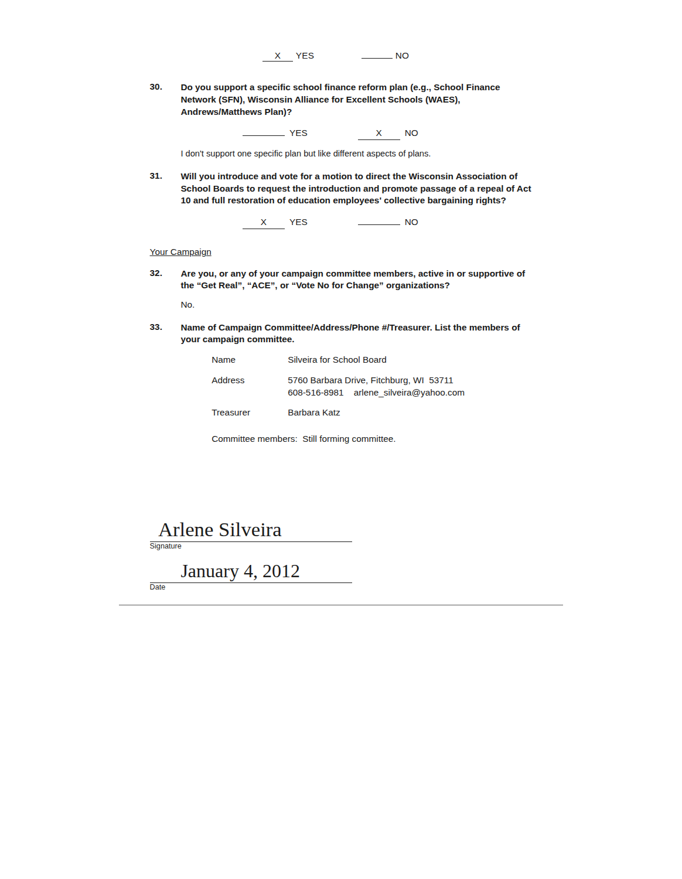X YES NO
30.
Do you support a specific school finance reform plan (e.g., School Finance Network (SFN), Wisconsin Alliance for Excellent Schools (WAES), Andrews/Matthews Plan)?
YES X NO
I don't support one specific plan but like different aspects of plans.
31.
Will you introduce and vote for a motion to direct the Wisconsin Association of School Boards to request the introduction and promote passage of a repeal of Act 10 and full restoration of education employees' collective bargaining rights?
X YES NO
Your Campaign
32.
Are you, or any of your campaign committee members, active in or supportive of the “Get Real”, “ACE”, or “Vote No for Change” organizations?
No.
33.
Name of Campaign Committee/Address/Phone #/Treasurer. List the members of your campaign committee.
| Name | Silveira for School Board |
| Address | 5760 Barbara Drive, Fitchburg, WI 53711 608-516-8981 arlene_silveira@yahoo.com |
| Treasurer | Barbara Katz |
Committee members: Still forming committee.
Arlene Silveira
Signature
January 4, 2012
Date